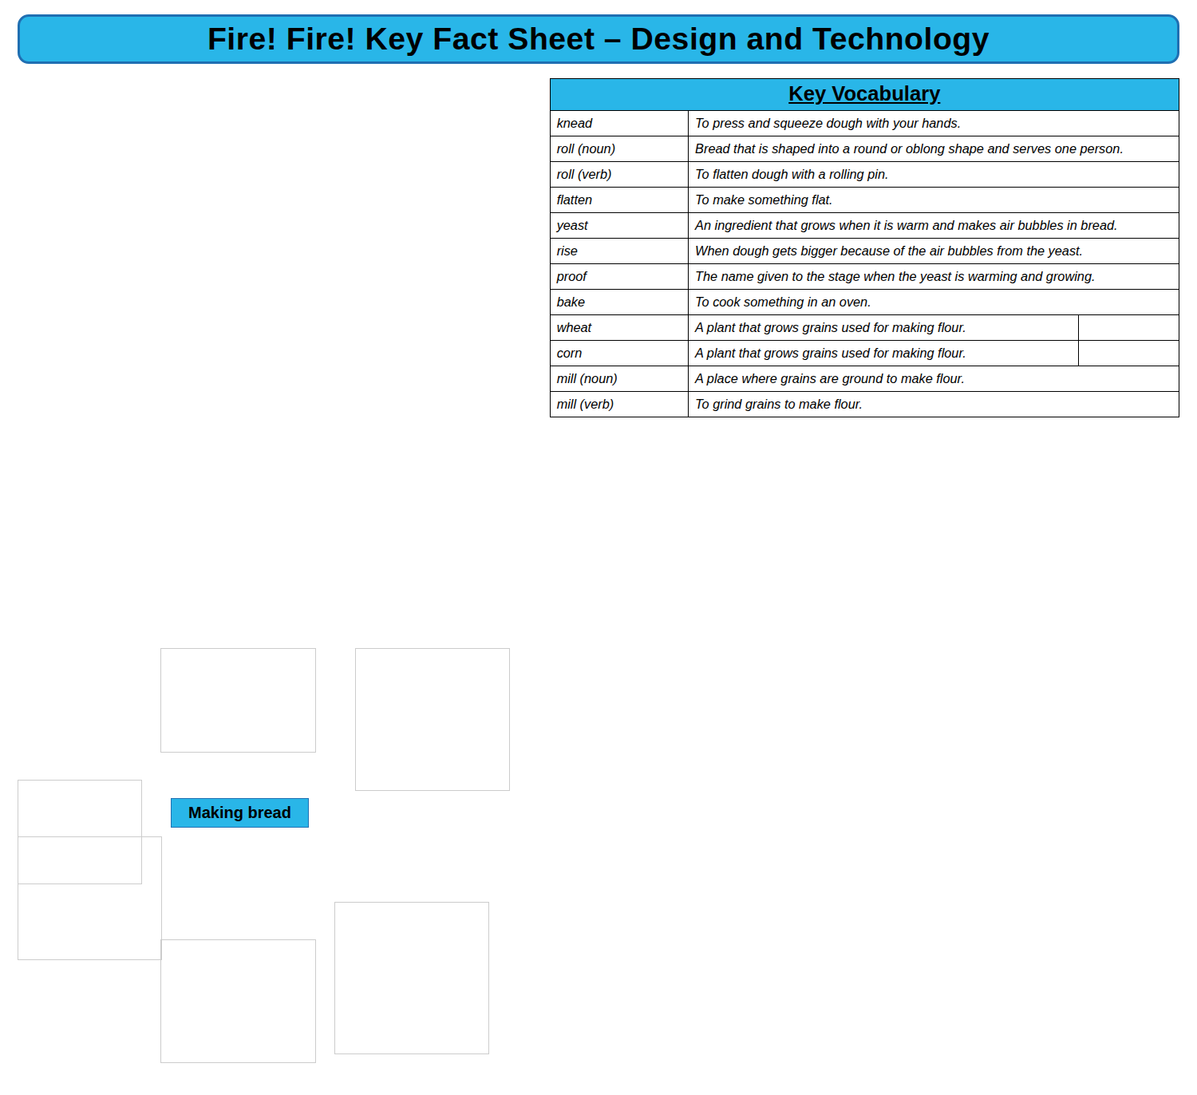Fire! Fire! Key Fact Sheet – Design and Technology
Labels on the plate: Fruit and vegetables; Bread, other cereals and potatoes; Milk and dairy foods; Food containing fat/sugar; Meat, fish and alternatives.
Making bread
Key Vocabulary
| knead | To press and squeeze dough with your hands. |
| roll (noun) | Bread that is shaped into a round or oblong shape and serves one person. |
| roll (verb) | To flatten dough with a rolling pin. |
| flatten | To make something flat. |
| yeast | An ingredient that grows when it is warm and makes air bubbles in bread. |
| rise | When dough gets bigger because of the air bubbles from the yeast. |
| proof | The name given to the stage when the yeast is warming and growing. |
| bake | To cook something in an oven. |
| wheat | A plant that grows grains used for making flour. | |
| corn | A plant that grows grains used for making flour. | |
| mill (noun) | A place where grains are ground to make flour. |
| mill (verb) | To grind grains to make flour. |